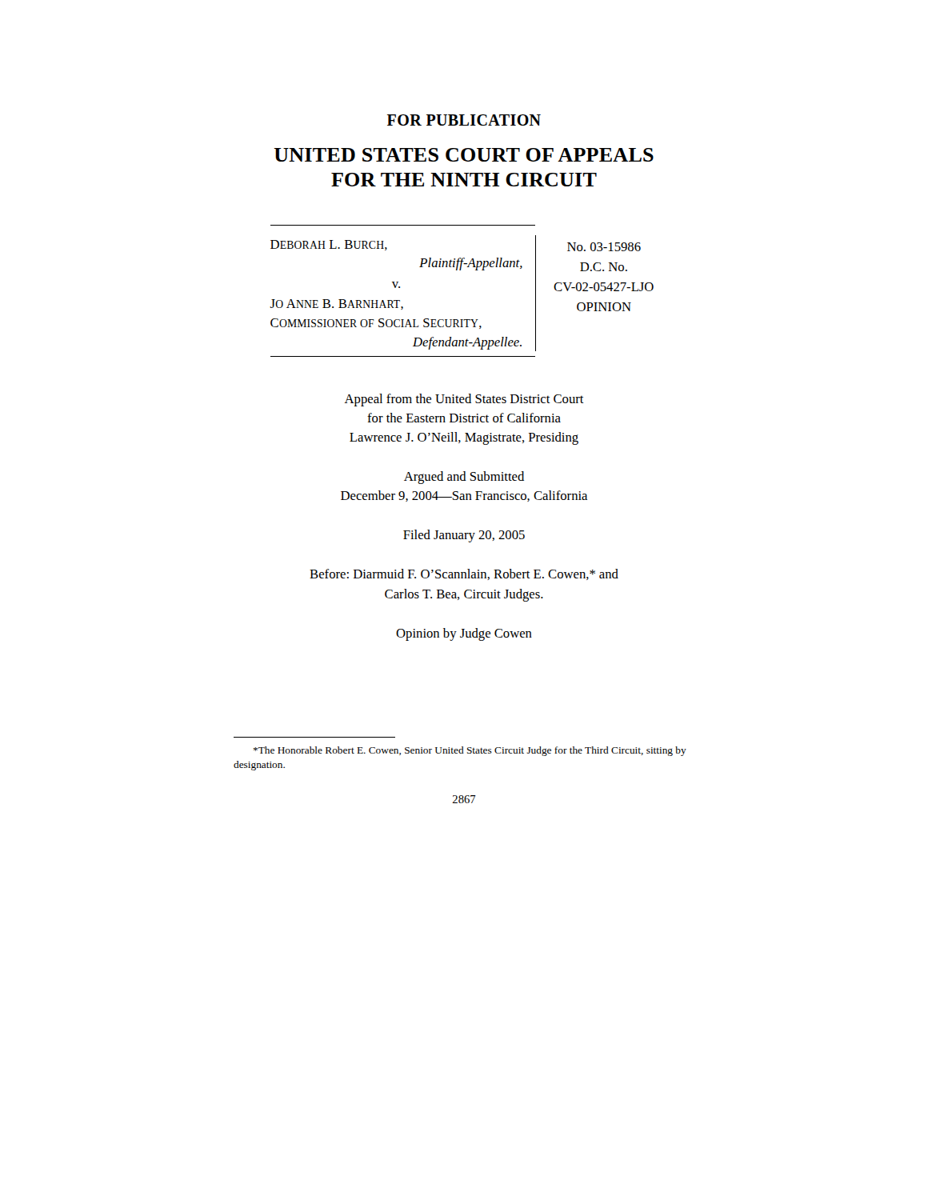FOR PUBLICATION
UNITED STATES COURT OF APPEALS
FOR THE NINTH CIRCUIT
DEBORAH L. BURCH,
Plaintiff-Appellant, v. JO ANNE B. BARNHART,
COMMISSIONER OF SOCIAL SECURITY,
Defendant-Appellee.
No. 03-15986
D.C. No.
CV-02-05427-LJO
OPINION
Appeal from the United States District Court
for the Eastern District of California
Lawrence J. O’Neill, Magistrate, Presiding
Argued and Submitted
December 9, 2004—San Francisco, California
Filed January 20, 2005
Before: Diarmuid F. O’Scannlain, Robert E. Cowen,* and
Carlos T. Bea, Circuit Judges.
Opinion by Judge Cowen
*The Honorable Robert E. Cowen, Senior United States Circuit Judge for the Third Circuit, sitting by designation.
2867